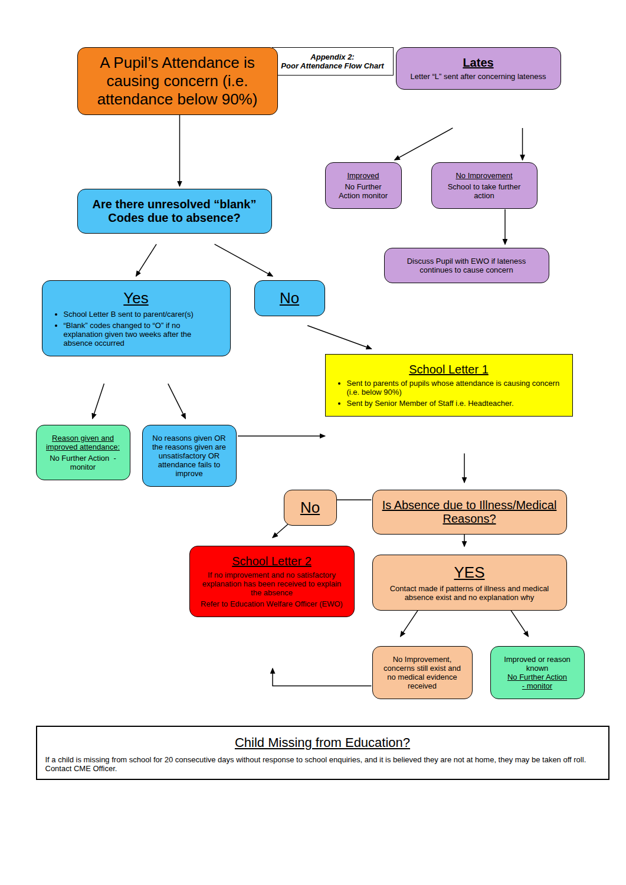Appendix 2:
Poor Attendance Flow Chart
A Pupil’s Attendance is causing concern (i.e. attendance below 90%)
Lates
Letter “L” sent after concerning lateness
Improved
No Further Action monitor
No Improvement
School to take further action
Discuss Pupil with EWO if lateness continues to cause concern
Are there unresolved “blank” Codes due to absence?
Yes
School Letter B sent to parent/carer(s)
“Blank” codes changed to “O” if no explanation given two weeks after the absence occurred
No
Reason given and improved attendance:
No Further Action - monitor
No reasons given OR the reasons given are unsatisfactory OR attendance fails to improve
School Letter 1
Sent to parents of pupils whose attendance is causing concern (i.e. below 90%)
Sent by Senior Member of Staff i.e. Headteacher.
Is Absence due to Illness/Medical Reasons?
No
School Letter 2
If no improvement and no satisfactory explanation has been received to explain the absence
Refer to Education Welfare Officer (EWO)
YES
Contact made if patterns of illness and medical absence exist and no explanation why
No Improvement, concerns still exist and no medical evidence received
Improved or reason known
No Further Action
- monitor
Child Missing from Education?
If a child is missing from school for 20 consecutive days without response to school enquiries, and it is believed they are not at home, they may be taken off roll. Contact CME Officer.